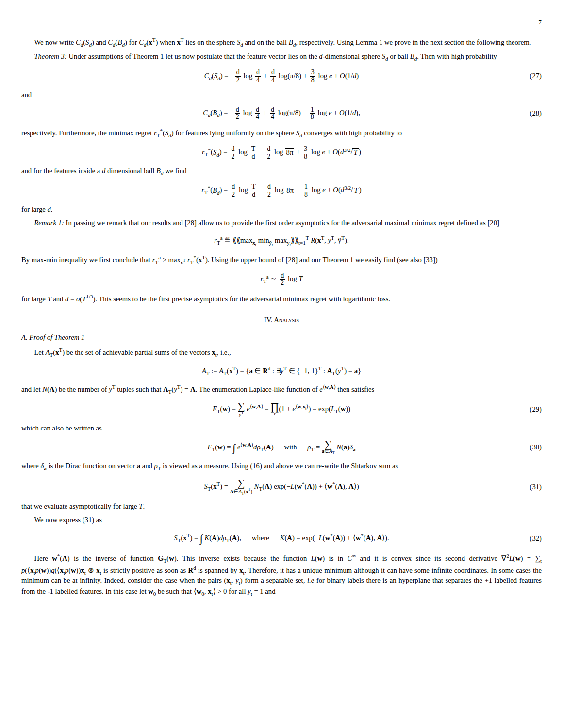7
We now write Cd(Sd) and Cd(Bd) for Cd(xT) when xT lies on the sphere Sd and on the ball Bd, respectively. Using Lemma 1 we prove in the next section the following theorem.
Theorem 3: Under assumptions of Theorem 1 let us now postulate that the feature vector lies on the d-dimensional sphere Sd or ball Bd. Then with high probability
Cd(Sd) = −d 2 log d 4 + d 4 log(π/8) + 38 log e + O(1/d) (27)
and
Cd(Bd) = −d 2 log d 4 + d 4 log(π/8) − 18 log e + O(1/d), (28)
respectively. Furthermore, the minimax regret rT*(Sd) for features lying uniformly on the sphere Sd converges with high probability to
rT*(Sd) = d 2 log Td − d 2 log 8π + 38 log e + O(d3/2/T)
and for the features inside a d dimensional ball Bd we find
rT*(Bd) = d 2 log Td − d 2 log 8π − 18 log e + O(d3/2/T)
for large d.
Remark 1: In passing we remark that our results and [28] allow us to provide the first order asymptotics for the adversarial maximal minimax regret defined as [20]
rTa ≝ ⟪⟪maxxt minŷt maxyt⟫⟫t=1T R(xT, yT, ŷT).
By max-min inequality we first conclude that rTa ≥ maxxT rT*(xT). Using the upper bound of [28] and our Theorem 1 we easily find (see also [33])
rTa ∼ d 2 log T
for large T and d = o(T1/3). This seems to be the first precise asymptotics for the adversarial minimax regret with logarithmic loss.
IV. Analysis
A. Proof of Theorem 1
Let AT(xT) be the set of achievable partial sums of the vectors xt, i.e.,
AT := AT(xT) = {a ∈ Rd : ∃yT ∈ {−1, 1}T : AT(yT) = a}
and let N(A) be the number of yT tuples such that AT(yT) = A. The enumeration Laplace-like function of e⟨w,A⟩ then satisfies
FT(w) = ∑yT e⟨w,A⟩ = ∏t(1 + e⟨w,xt⟩) = exp(LT(w)) (29)
which can also be written as
FT(w) = ∫ e⟨w,A⟩dρT(A) with ρT = ∑a∈AT N(a)δa (30)
where δa is the Dirac function on vector a and ρT is viewed as a measure. Using (16) and above we can re-write the Shtarkov sum as
ST(xT) = ∑A∈AT(xT) NT(A) exp(−L(w*(A)) + ⟨w*(A), A⟩) (31)
that we evaluate asymptotically for large T.
We now express (31) as
ST(xT) = ∫ K(A)dρT(A), where K(A) = exp(−L(w*(A)) + ⟨w*(A), A⟩). (32)
Here w*(A) is the inverse of function GT(w). This inverse exists because the function L(w) is in C∞ and it is convex since its second derivative ∇2L(w) = ∑t p(⟨xtp(w))q(⟨xtp(w))xt ⊗ xt is strictly positive as soon as Rd is spanned by xt. Therefore, it has a unique minimum although it can have some infinite coordinates. In some cases the minimum can be at infinity. Indeed, consider the case when the pairs (xt, yt) form a separable set, i.e for binary labels there is an hyperplane that separates the +1 labelled features from the -1 labelled features. In this case let w0 be such that ⟨w0, xt⟩ > 0 for all yt = 1 and